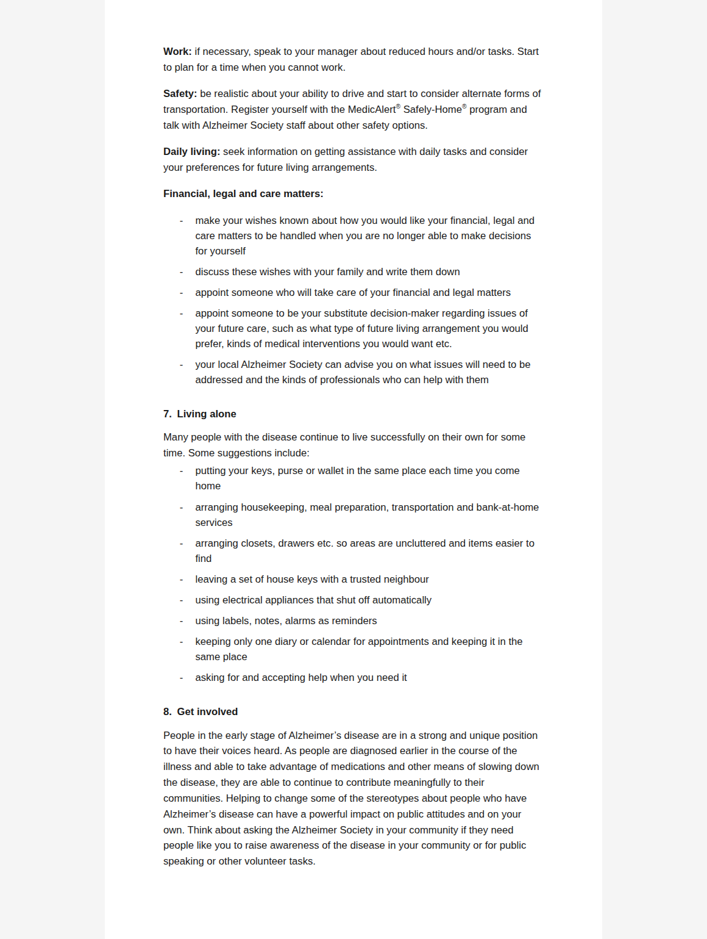Work: if necessary, speak to your manager about reduced hours and/or tasks. Start to plan for a time when you cannot work.
Safety: be realistic about your ability to drive and start to consider alternate forms of transportation. Register yourself with the MedicAlert® Safely-Home® program and talk with Alzheimer Society staff about other safety options.
Daily living: seek information on getting assistance with daily tasks and consider your preferences for future living arrangements.
Financial, legal and care matters:
make your wishes known about how you would like your financial, legal and care matters to be handled when you are no longer able to make decisions for yourself
discuss these wishes with your family and write them down
appoint someone who will take care of your financial and legal matters
appoint someone to be your substitute decision-maker regarding issues of your future care, such as what type of future living arrangement you would prefer, kinds of medical interventions you would want etc.
your local Alzheimer Society can advise you on what issues will need to be addressed and the kinds of professionals who can help with them
7. Living alone
Many people with the disease continue to live successfully on their own for some time. Some suggestions include:
putting your keys, purse or wallet in the same place each time you come home
arranging housekeeping, meal preparation, transportation and bank-at-home services
arranging closets, drawers etc. so areas are uncluttered and items easier to find
leaving a set of house keys with a trusted neighbour
using electrical appliances that shut off automatically
using labels, notes, alarms as reminders
keeping only one diary or calendar for appointments and keeping it in the same place
asking for and accepting help when you need it
8. Get involved
People in the early stage of Alzheimer’s disease are in a strong and unique position to have their voices heard. As people are diagnosed earlier in the course of the illness and able to take advantage of medications and other means of slowing down the disease, they are able to continue to contribute meaningfully to their communities. Helping to change some of the stereotypes about people who have Alzheimer’s disease can have a powerful impact on public attitudes and on your own. Think about asking the Alzheimer Society in your community if they need people like you to raise awareness of the disease in your community or for public speaking or other volunteer tasks.